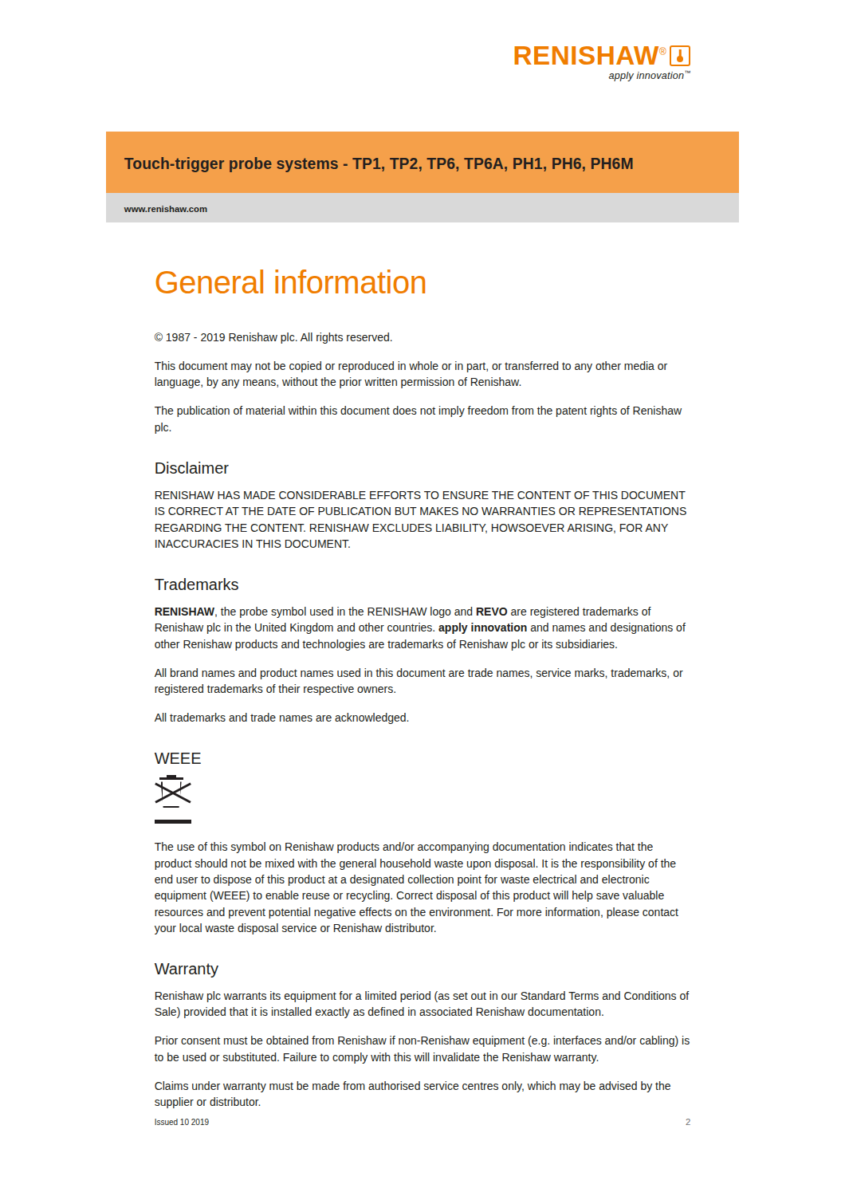RENISHAW®
apply innovation™
Touch-trigger probe systems - TP1, TP2, TP6, TP6A, PH1, PH6, PH6M
www.renishaw.com
General information
© 1987 - 2019 Renishaw plc. All rights reserved.
This document may not be copied or reproduced in whole or in part, or transferred to any other media or language, by any means, without the prior written permission of Renishaw.
The publication of material within this document does not imply freedom from the patent rights of Renishaw plc.
Disclaimer
RENISHAW HAS MADE CONSIDERABLE EFFORTS TO ENSURE THE CONTENT OF THIS DOCUMENT IS CORRECT AT THE DATE OF PUBLICATION BUT MAKES NO WARRANTIES OR REPRESENTATIONS REGARDING THE CONTENT. RENISHAW EXCLUDES LIABILITY, HOWSOEVER ARISING, FOR ANY INACCURACIES IN THIS DOCUMENT.
Trademarks
RENISHAW, the probe symbol used in the RENISHAW logo and REVO are registered trademarks of Renishaw plc in the United Kingdom and other countries. apply innovation and names and designations of other Renishaw products and technologies are trademarks of Renishaw plc or its subsidiaries.
All brand names and product names used in this document are trade names, service marks, trademarks, or registered trademarks of their respective owners.
All trademarks and trade names are acknowledged.
WEEE
The use of this symbol on Renishaw products and/or accompanying documentation indicates that the product should not be mixed with the general household waste upon disposal. It is the responsibility of the end user to dispose of this product at a designated collection point for waste electrical and electronic equipment (WEEE) to enable reuse or recycling. Correct disposal of this product will help save valuable resources and prevent potential negative effects on the environment. For more information, please contact your local waste disposal service or Renishaw distributor.
Warranty
Renishaw plc warrants its equipment for a limited period (as set out in our Standard Terms and Conditions of Sale) provided that it is installed exactly as defined in associated Renishaw documentation.
Prior consent must be obtained from Renishaw if non-Renishaw equipment (e.g. interfaces and/or cabling) is to be used or substituted. Failure to comply with this will invalidate the Renishaw warranty.
Claims under warranty must be made from authorised service centres only, which may be advised by the supplier or distributor.
Issued 10 2019
2